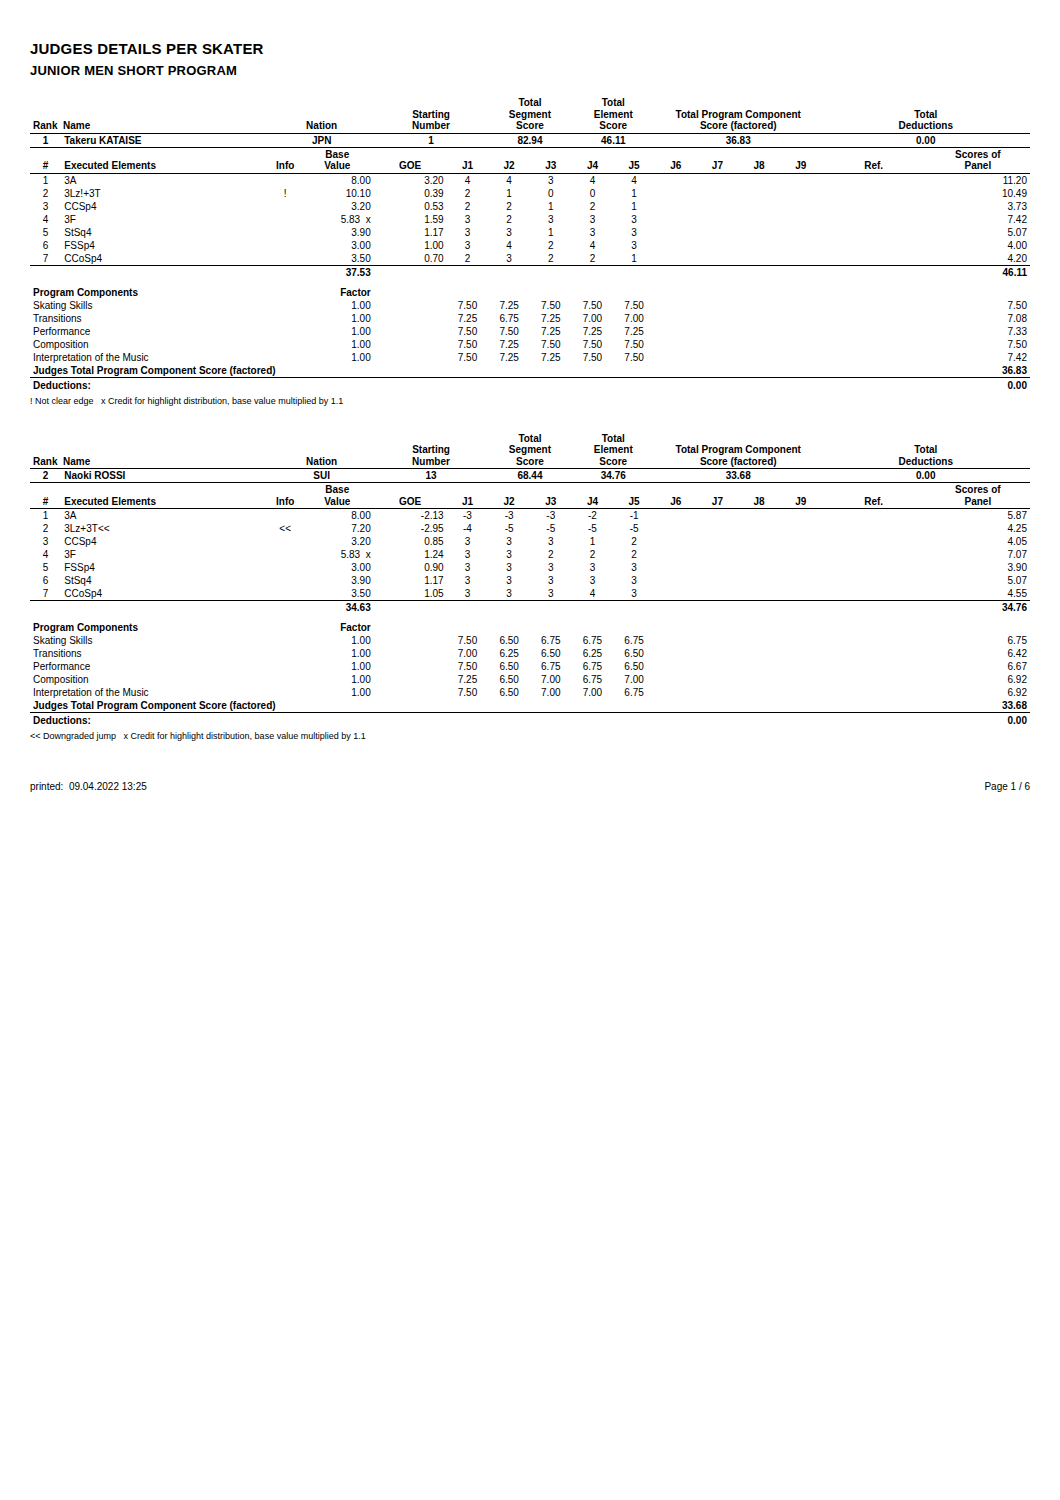JUDGES DETAILS PER SKATER
JUNIOR MEN SHORT PROGRAM
| Rank Name | Nation | Starting Number | Total Segment Score | Total Element Score | Total Program Component Score (factored) | Total Deductions |
| --- | --- | --- | --- | --- | --- | --- |
| 1 | Takeru KATAISE | JPN | 1 | 82.94 | 46.11 | 36.83 | 0.00 |
| # | Executed Elements | Info | Base Value | GOE | J1 | J2 | J3 | J4 | J5 | J6 | J7 | J8 | J9 | Ref. | Scores of Panel |
| 1 | 3A | | 8.00 | 3.20 | 4 | 4 | 3 | 4 | 4 | | | | | | 11.20 |
| 2 | 3Lz!+3T | ! | 10.10 | 0.39 | 2 | 1 | 0 | 0 | 1 | | | | | | 10.49 |
| 3 | CCSp4 | | 3.20 | 0.53 | 2 | 2 | 1 | 2 | 1 | | | | | | 3.73 |
| 4 | 3F | | 5.83 x | 1.59 | 3 | 2 | 3 | 3 | 3 | | | | | | 7.42 |
| 5 | StSq4 | | 3.90 | 1.17 | 3 | 3 | 1 | 3 | 3 | | | | | | 5.07 |
| 6 | FSSp4 | | 3.00 | 1.00 | 3 | 4 | 2 | 4 | 3 | | | | | | 4.00 |
| 7 | CCoSp4 | | 3.50 | 0.70 | 2 | 3 | 2 | 2 | 1 | | | | | | 4.20 |
| | | | 37.53 | | | 46.11 |
| Program Components | Factor | |
| Skating Skills | 1.00 | | 7.50 | 7.25 | 7.50 | 7.50 | 7.50 | | | | | | 7.50 |
| Transitions | 1.00 | | 7.25 | 6.75 | 7.25 | 7.00 | 7.00 | | | | | | 7.08 |
| Performance | 1.00 | | 7.50 | 7.50 | 7.25 | 7.25 | 7.25 | | | | | | 7.33 |
| Composition | 1.00 | | 7.50 | 7.25 | 7.50 | 7.50 | 7.50 | | | | | | 7.50 |
| Interpretation of the Music | 1.00 | | 7.50 | 7.25 | 7.25 | 7.50 | 7.50 | | | | | | 7.42 |
| Judges Total Program Component Score (factored) | | 36.83 |
| Deductions: | | 0.00 |
! Not clear edge x Credit for highlight distribution, base value multiplied by 1.1
| Rank Name | Nation | Starting Number | Total Segment Score | Total Element Score | Total Program Component Score (factored) | Total Deductions |
| --- | --- | --- | --- | --- | --- | --- |
| 2 | Naoki ROSSI | SUI | 13 | 68.44 | 34.76 | 33.68 | 0.00 |
| # | Executed Elements | Info | Base Value | GOE | J1 | J2 | J3 | J4 | J5 | J6 | J7 | J8 | J9 | Ref. | Scores of Panel |
| 1 | 3A | | 8.00 | -2.13 | -3 | -3 | -3 | -2 | -1 | | | | | | 5.87 |
| 2 | 3Lz+3T<< | << | 7.20 | -2.95 | -4 | -5 | -5 | -5 | -5 | | | | | | 4.25 |
| 3 | CCSp4 | | 3.20 | 0.85 | 3 | 3 | 3 | 1 | 2 | | | | | | 4.05 |
| 4 | 3F | | 5.83 x | 1.24 | 3 | 3 | 2 | 2 | 2 | | | | | | 7.07 |
| 5 | FSSp4 | | 3.00 | 0.90 | 3 | 3 | 3 | 3 | 3 | | | | | | 3.90 |
| 6 | StSq4 | | 3.90 | 1.17 | 3 | 3 | 3 | 3 | 3 | | | | | | 5.07 |
| 7 | CCoSp4 | | 3.50 | 1.05 | 3 | 3 | 3 | 4 | 3 | | | | | | 4.55 |
| | | | 34.63 | | | 34.76 |
| Program Components | Factor | |
| Skating Skills | 1.00 | | 7.50 | 6.50 | 6.75 | 6.75 | 6.75 | | | | | | 6.75 |
| Transitions | 1.00 | | 7.00 | 6.25 | 6.50 | 6.25 | 6.50 | | | | | | 6.42 |
| Performance | 1.00 | | 7.50 | 6.50 | 6.75 | 6.75 | 6.50 | | | | | | 6.67 |
| Composition | 1.00 | | 7.25 | 6.50 | 7.00 | 6.75 | 7.00 | | | | | | 6.92 |
| Interpretation of the Music | 1.00 | | 7.50 | 6.50 | 7.00 | 7.00 | 6.75 | | | | | | 6.92 |
| Judges Total Program Component Score (factored) | | 33.68 |
| Deductions: | | 0.00 |
<< Downgraded jump x Credit for highlight distribution, base value multiplied by 1.1
printed: 09.04.2022 13:25
Page 1 / 6